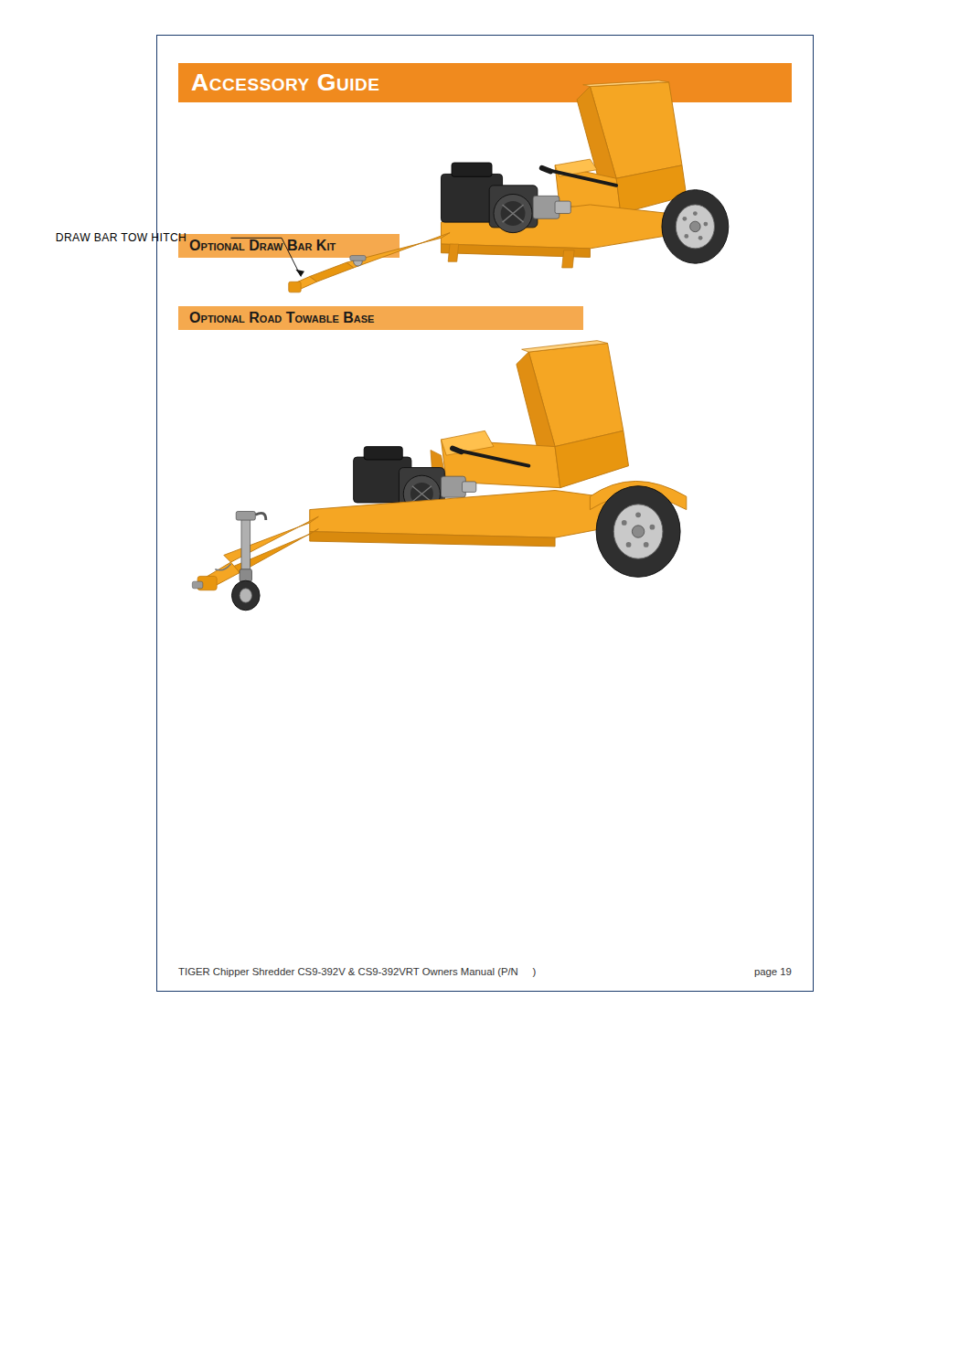Accessory Guide
Optional Draw Bar Kit
DRAW BAR TOW HITCH
Optional Road Towable Base
TIGER Chipper Shredder CS9-392V & CS9-392VRT Owners Manual (P/N ) page 19